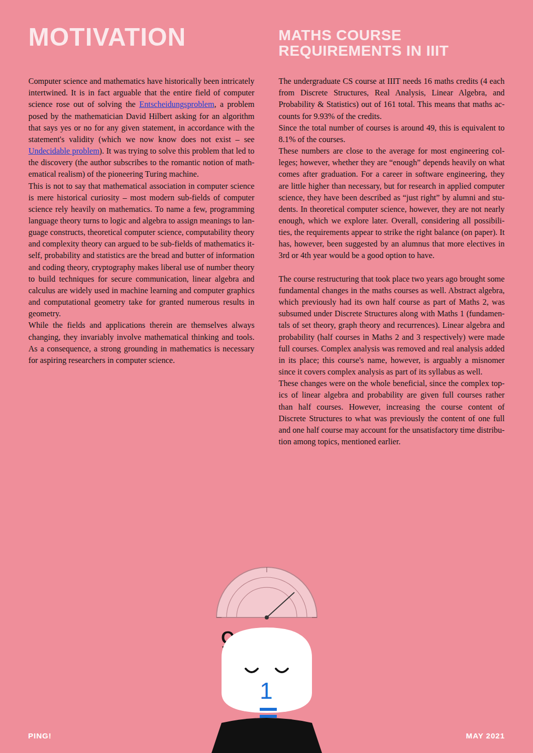Motivation
Maths Course
Requirements in IIIT
Computer science and mathematics have historically been intricately intertwined. It is in fact arguable that the entire field of computer science rose out of solving the Entscheidungsproblem, a problem posed by the mathematician David Hilbert asking for an algorithm that says yes or no for any given statement, in accordance with the statement's validity (which we now know does not exist – see Undecidable problem). It was trying to solve this problem that led to the discovery (the author subscribes to the romantic notion of mathematical realism) of the pioneering Turing machine.
This is not to say that mathematical association in computer science is mere historical curiosity – most modern sub-fields of computer science rely heavily on mathematics. To name a few, programming language theory turns to logic and algebra to assign meanings to language constructs, theoretical computer science, computability theory and complexity theory can argued to be sub-fields of mathematics itself, probability and statistics are the bread and butter of information and coding theory, cryptography makes liberal use of number theory to build techniques for secure communication, linear algebra and calculus are widely used in machine learning and computer graphics and computational geometry take for granted numerous results in geometry.
While the fields and applications therein are themselves always changing, they invariably involve mathematical thinking and tools. As a consequence, a strong grounding in mathematics is necessary for aspiring researchers in computer science.
The undergraduate CS course at IIIT needs 16 maths credits (4 each from Discrete Structures, Real Analysis, Linear Algebra, and Probability & Statistics) out of 161 total. This means that maths accounts for 9.93% of the credits.
Since the total number of courses is around 49, this is equivalent to 8.1% of the courses.
These numbers are close to the average for most engineering colleges; however, whether they are “enough” depends heavily on what comes after graduation. For a career in software engineering, they are little higher than necessary, but for research in applied computer science, they have been described as “just right” by alumni and students. In theoretical computer science, however, they are not nearly enough, which we explore later. Overall, considering all possibilities, the requirements appear to strike the right balance (on paper). It has, however, been suggested by an alumnus that more electives in 3rd or 4th year would be a good option to have.
The course restructuring that took place two years ago brought some fundamental changes in the maths courses as well. Abstract algebra, which previously had its own half course as part of Maths 2, was subsumed under Discrete Structures along with Maths 1 (fundamentals of set theory, graph theory and recurrences). Linear algebra and probability (half courses in Maths 2 and 3 respectively) were made full courses. Complex analysis was removed and real analysis added in its place; this course's name, however, is arguably a misnomer since it covers complex analysis as part of its syllabus as well.
These changes were on the whole beneficial, since the complex topics of linear algebra and probability are given full courses rather than half courses. However, increasing the course content of Discrete Structures to what was previously the content of one full and one half course may account for the unsatisfactory time distribution among topics, mentioned earlier.
9 2 4 3 1
PING! MAY 2021